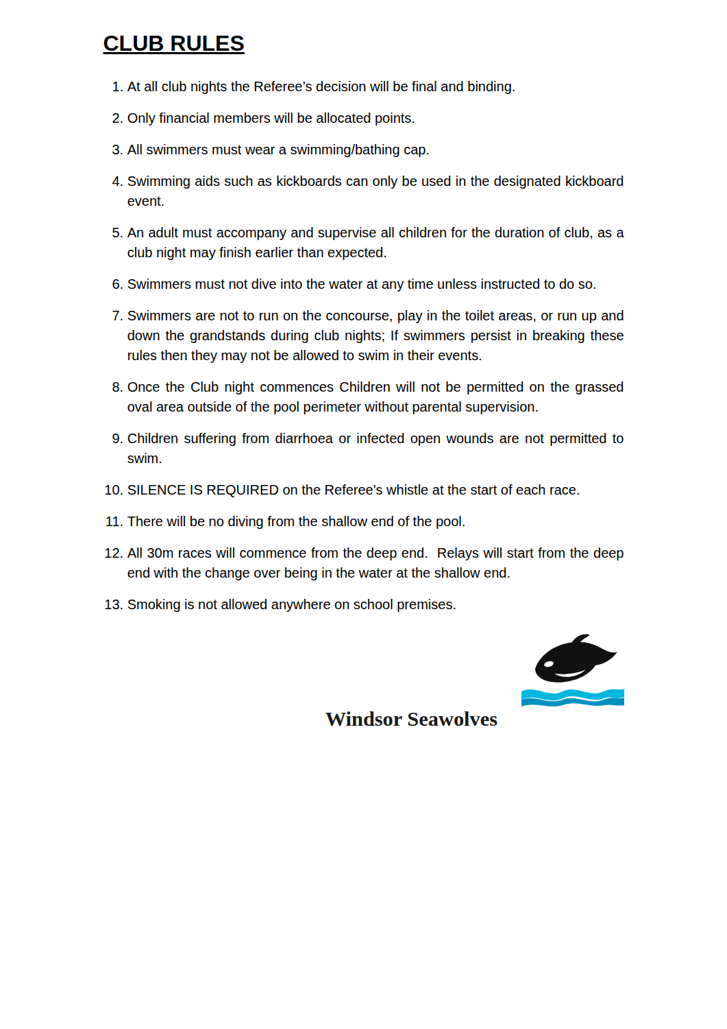CLUB RULES
At all club nights the Referee’s decision will be final and binding.
Only financial members will be allocated points.
All swimmers must wear a swimming/bathing cap.
Swimming aids such as kickboards can only be used in the designated kickboard event.
An adult must accompany and supervise all children for the duration of club, as a club night may finish earlier than expected.
Swimmers must not dive into the water at any time unless instructed to do so.
Swimmers are not to run on the concourse, play in the toilet areas, or run up and down the grandstands during club nights; If swimmers persist in breaking these rules then they may not be allowed to swim in their events.
Once the Club night commences Children will not be permitted on the grassed oval area outside of the pool perimeter without parental supervision.
Children suffering from diarrhoea or infected open wounds are not permitted to swim.
SILENCE IS REQUIRED on the Referee's whistle at the start of each race.
There will be no diving from the shallow end of the pool.
All 30m races will commence from the deep end. Relays will start from the deep end with the change over being in the water at the shallow end.
Smoking is not allowed anywhere on school premises.
Windsor Seawolves Windsor Seawolves orca logo